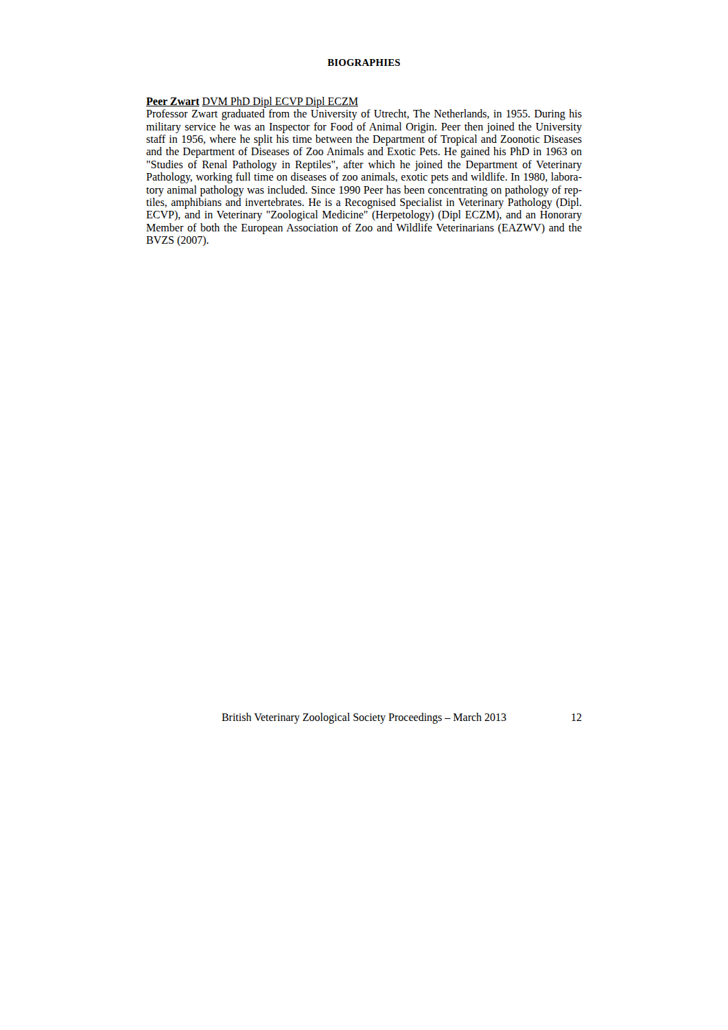BIOGRAPHIES
Peer Zwart DVM PhD Dipl ECVP Dipl ECZM
Professor Zwart graduated from the University of Utrecht, The Netherlands, in 1955. During his military service he was an Inspector for Food of Animal Origin. Peer then joined the University staff in 1956, where he split his time between the Department of Tropical and Zoonotic Diseases and the Department of Diseases of Zoo Animals and Exotic Pets. He gained his PhD in 1963 on "Studies of Renal Pathology in Reptiles", after which he joined the Department of Veterinary Pathology, working full time on diseases of zoo animals, exotic pets and wildlife. In 1980, laboratory animal pathology was included. Since 1990 Peer has been concentrating on pathology of reptiles, amphibians and invertebrates. He is a Recognised Specialist in Veterinary Pathology (Dipl. ECVP), and in Veterinary "Zoological Medicine" (Herpetology) (Dipl ECZM), and an Honorary Member of both the European Association of Zoo and Wildlife Veterinarians (EAZWV) and the BVZS (2007).
British Veterinary Zoological Society Proceedings – March 2013
12